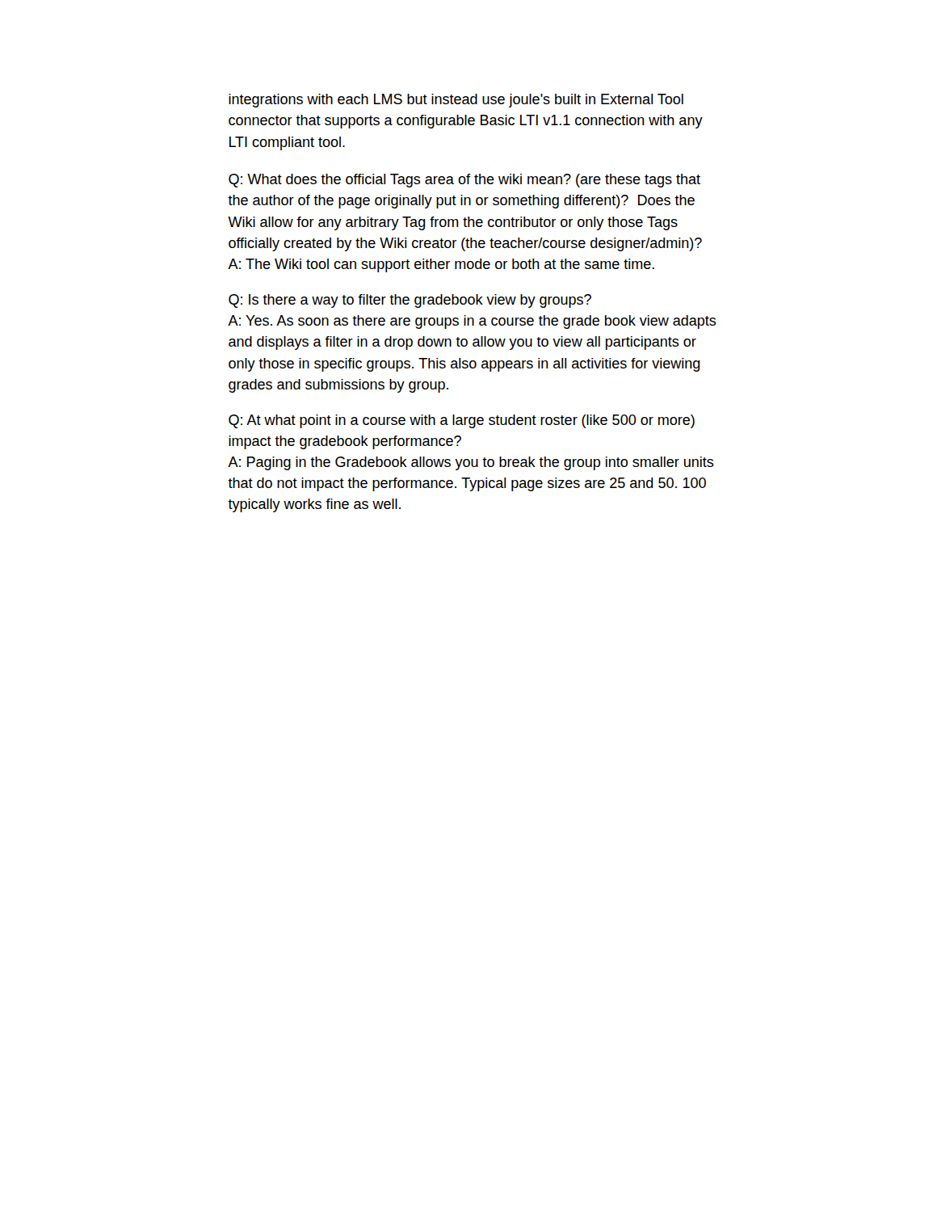integrations with each LMS but instead use joule's built in External Tool connector that supports a configurable Basic LTI v1.1 connection with any LTI compliant tool.
Q: What does the official Tags area of the wiki mean? (are these tags that the author of the page originally put in or something different)? Does the Wiki allow for any arbitrary Tag from the contributor or only those Tags officially created by the Wiki creator (the teacher/course designer/admin)?
A: The Wiki tool can support either mode or both at the same time.
Q: Is there a way to filter the gradebook view by groups?
A: Yes. As soon as there are groups in a course the grade book view adapts and displays a filter in a drop down to allow you to view all participants or only those in specific groups. This also appears in all activities for viewing grades and submissions by group.
Q: At what point in a course with a large student roster (like 500 or more) impact the gradebook performance?
A: Paging in the Gradebook allows you to break the group into smaller units that do not impact the performance. Typical page sizes are 25 and 50. 100 typically works fine as well.